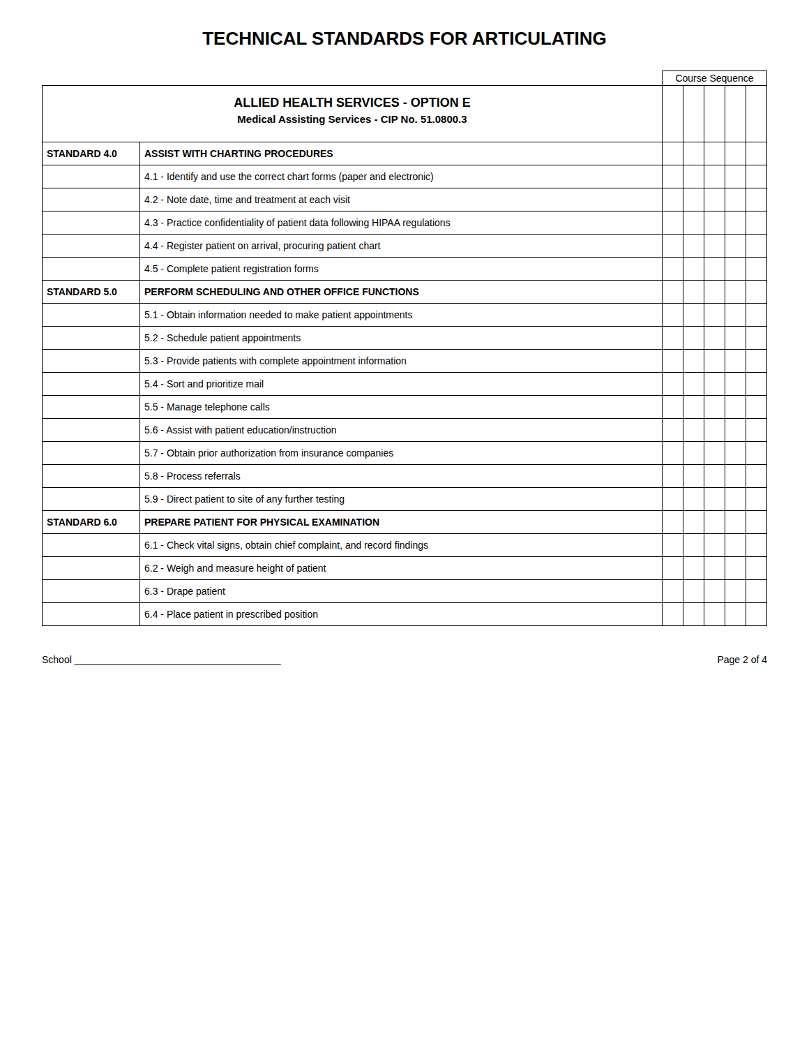TECHNICAL STANDARDS FOR ARTICULATING
| | Course Sequence |
| ALLIED HEALTH SERVICES - OPTION E Medical Assisting Services - CIP No. 51.0800.3 | | | | | |
| STANDARD 4.0 | ASSIST WITH CHARTING PROCEDURES | | | | | |
| | 4.1 - Identify and use the correct chart forms (paper and electronic) | | | | | |
| | 4.2 - Note date, time and treatment at each visit | | | | | |
| | 4.3 - Practice confidentiality of patient data following HIPAA regulations | | | | | |
| | 4.4 - Register patient on arrival, procuring patient chart | | | | | |
| | 4.5 - Complete patient registration forms | | | | | |
| STANDARD 5.0 | PERFORM SCHEDULING AND OTHER OFFICE FUNCTIONS | | | | | |
| | 5.1 - Obtain information needed to make patient appointments | | | | | |
| | 5.2 - Schedule patient appointments | | | | | |
| | 5.3 - Provide patients with complete appointment information | | | | | |
| | 5.4 - Sort and prioritize mail | | | | | |
| | 5.5 - Manage telephone calls | | | | | |
| | 5.6 - Assist with patient education/instruction | | | | | |
| | 5.7 - Obtain prior authorization from insurance companies | | | | | |
| | 5.8 - Process referrals | | | | | |
| | 5.9 - Direct patient to site of any further testing | | | | | |
| STANDARD 6.0 | PREPARE PATIENT FOR PHYSICAL EXAMINATION | | | | | |
| | 6.1 - Check vital signs, obtain chief complaint, and record findings | | | | | |
| | 6.2 - Weigh and measure height of patient | | | | | |
| | 6.3 - Drape patient | | | | | |
| | 6.4 - Place patient in prescribed position | | | | | |
School ______________________________________ Page 2 of 4